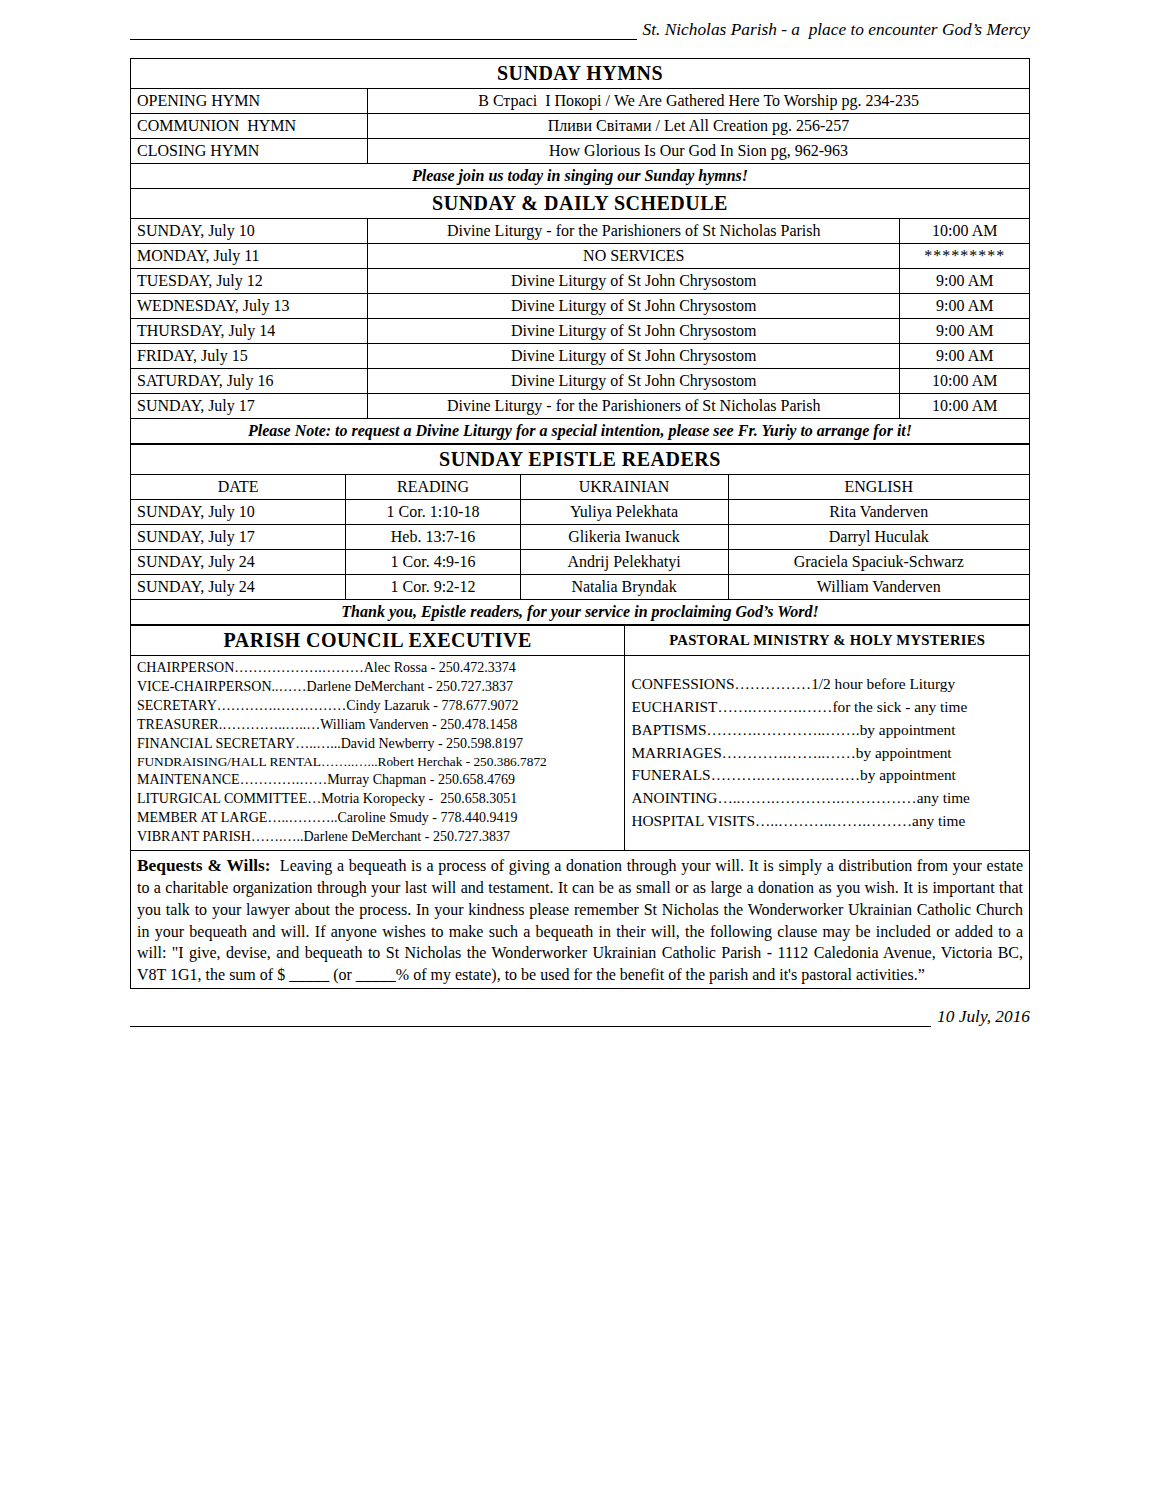St. Nicholas Parish - a place to encounter God’s Mercy
| SUNDAY HYMNS |
| OPENING HYMN | В Страсі І Покорі / We Are Gathered Here To Worship pg. 234-235 |
| COMMUNION HYMN | Пливи Світами / Let All Creation pg. 256-257 |
| CLOSING HYMN | How Glorious Is Our God In Sion pg, 962-963 |
| Please join us today in singing our Sunday hymns! |
| SUNDAY & DAILY SCHEDULE |
| SUNDAY, July 10 | Divine Liturgy - for the Parishioners of St Nicholas Parish | 10:00 AM |
| MONDAY, July 11 | NO SERVICES | ********* |
| TUESDAY, July 12 | Divine Liturgy of St John Chrysostom | 9:00 AM |
| WEDNESDAY, July 13 | Divine Liturgy of St John Chrysostom | 9:00 AM |
| THURSDAY, July 14 | Divine Liturgy of St John Chrysostom | 9:00 AM |
| FRIDAY, July 15 | Divine Liturgy of St John Chrysostom | 9:00 AM |
| SATURDAY, July 16 | Divine Liturgy of St John Chrysostom | 10:00 AM |
| SUNDAY, July 17 | Divine Liturgy - for the Parishioners of St Nicholas Parish | 10:00 AM |
| Please Note: to request a Divine Liturgy for a special intention, please see Fr. Yuriy to arrange for it! |
| SUNDAY EPISTLE READERS |
| DATE | READING | UKRAINIAN | ENGLISH |
| SUNDAY, July 10 | 1 Cor. 1:10-18 | Yuliya Pelekhata | Rita Vanderven |
| SUNDAY, July 17 | Heb. 13:7-16 | Glikeria Iwanuck | Darryl Huculak |
| SUNDAY, July 24 | 1 Cor. 4:9-16 | Andrij Pelekhatyi | Graciela Spaciuk-Schwarz |
| SUNDAY, July 24 | 1 Cor. 9:2-12 | Natalia Bryndak | William Vanderven |
| Thank you, Epistle readers, for your service in proclaiming God’s Word! |
| PARISH COUNCIL EXECUTIVE | PASTORAL MINISTRY & HOLY MYSTERIES |
| CHAIRPERSON……………….………Alec Rossa - 250.472.3374 VICE-CHAIRPERSON..……Darlene DeMerchant - 250.727.3837 SECRETARY………….……………Cindy Lazaruk - 778.677.9072 TREASURER.…………..…..…William Vanderven - 250.478.1458 FINANCIAL SECRETARY…..…...David Newberry - 250.598.8197 FUNDRAISING/HALL RENTAL……..…...Robert Herchak - 250.386.7872 MAINTENANCE………….……Murray Chapman - 250.658.4769 LITURGICAL COMMITTEE…Motria Koropecky - 250.658.3051 MEMBER AT LARGE…..………..Caroline Smudy - 778.440.9419 VIBRANT PARISH…….…..Darlene DeMerchant - 250.727.3837 | CONFESSIONS……………1/2 hour before Liturgy EUCHARIST…….……….……for the sick - any time BAPTISMS……….…………..…….by appointment MARRIAGES………….……..……by appointment FUNERALS……….…….…….……by appointment ANOINTING…..…….………….……………any time HOSPITAL VISITS…..………..…….………any time |
| Bequests & Wills: Leaving a bequeath is a process of giving a donation through your will. It is simply a distribution from your estate to a charitable organization through your last will and testament. It can be as small or as large a donation as you wish. It is important that you talk to your lawyer about the process. In your kindness please remember St Nicholas the Wonderworker Ukrainian Catholic Church in your bequeath and will. If anyone wishes to make such a bequeath in their will, the following clause may be included or added to a will: "I give, devise, and bequeath to St Nicholas the Wonderworker Ukrainian Catholic Parish - 1112 Caledonia Avenue, Victoria BC, V8T 1G1, the sum of $ _____ (or _____% of my estate), to be used for the benefit of the parish and it's pastoral activities.” |
10 July, 2016